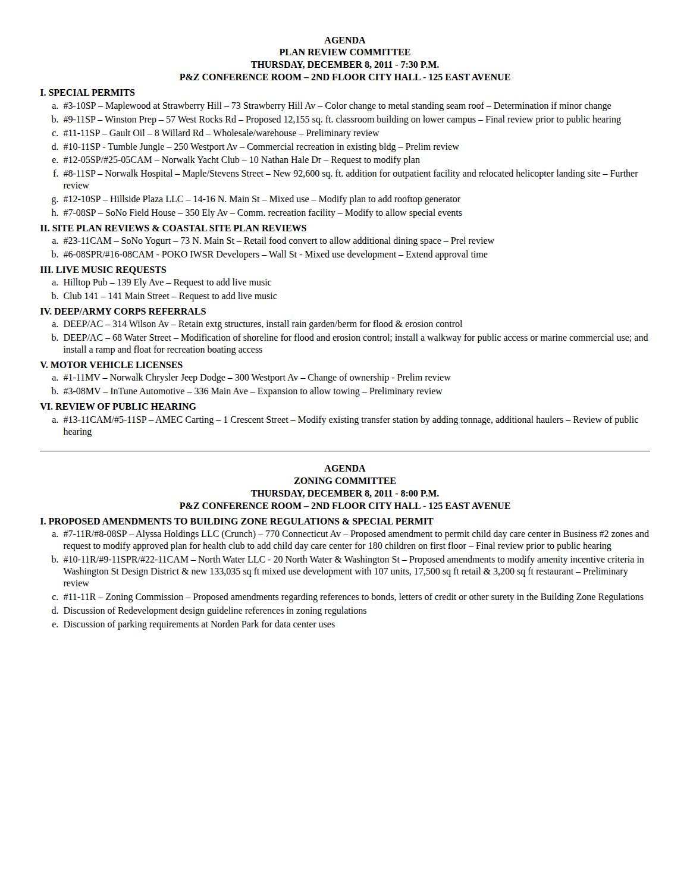AGENDA
PLAN REVIEW COMMITTEE
THURSDAY, DECEMBER 8, 2011 - 7:30 P.M.
P&Z CONFERENCE ROOM – 2ND FLOOR CITY HALL - 125 EAST AVENUE
I. SPECIAL PERMITS
#3-10SP – Maplewood at Strawberry Hill – 73 Strawberry Hill Av – Color change to metal standing seam roof – Determination if minor change
#9-11SP – Winston Prep – 57 West Rocks Rd – Proposed 12,155 sq. ft. classroom building on lower campus – Final review prior to public hearing
#11-11SP – Gault Oil – 8 Willard Rd – Wholesale/warehouse – Preliminary review
#10-11SP - Tumble Jungle – 250 Westport Av – Commercial recreation in existing bldg – Prelim review
#12-05SP/#25-05CAM – Norwalk Yacht Club – 10 Nathan Hale Dr – Request to modify plan
#8-11SP – Norwalk Hospital – Maple/Stevens Street – New 92,600 sq. ft. addition for outpatient facility and relocated helicopter landing site – Further review
#12-10SP – Hillside Plaza LLC – 14-16 N. Main St – Mixed use – Modify plan to add rooftop generator
#7-08SP – SoNo Field House – 350 Ely Av – Comm. recreation facility – Modify to allow special events
II. SITE PLAN REVIEWS & COASTAL SITE PLAN REVIEWS
#23-11CAM – SoNo Yogurt – 73 N. Main St – Retail food convert to allow additional dining space – Prel review
#6-08SPR/#16-08CAM - POKO IWSR Developers – Wall St - Mixed use development – Extend approval time
III. LIVE MUSIC REQUESTS
Hilltop Pub – 139 Ely Ave – Request to add live music
Club 141 – 141 Main Street – Request to add live music
IV. DEEP/ARMY CORPS REFERRALS
DEEP/AC – 314 Wilson Av – Retain extg structures, install rain garden/berm for flood & erosion control
DEEP/AC – 68 Water Street – Modification of shoreline for flood and erosion control; install a walkway for public access or marine commercial use; and install a ramp and float for recreation boating access
V. MOTOR VEHICLE LICENSES
#1-11MV – Norwalk Chrysler Jeep Dodge – 300 Westport Av – Change of ownership - Prelim review
#3-08MV – InTune Automotive – 336 Main Ave – Expansion to allow towing – Preliminary review
VI. REVIEW OF PUBLIC HEARING
#13-11CAM/#5-11SP – AMEC Carting – 1 Crescent Street – Modify existing transfer station by adding tonnage, additional haulers – Review of public hearing
AGENDA
ZONING COMMITTEE
THURSDAY, DECEMBER 8, 2011 - 8:00 P.M.
P&Z CONFERENCE ROOM – 2ND FLOOR CITY HALL - 125 EAST AVENUE
I. PROPOSED AMENDMENTS TO BUILDING ZONE REGULATIONS & SPECIAL PERMIT
#7-11R/#8-08SP – Alyssa Holdings LLC (Crunch) – 770 Connecticut Av – Proposed amendment to permit child day care center in Business #2 zones and request to modify approved plan for health club to add child day care center for 180 children on first floor – Final review prior to public hearing
#10-11R/#9-11SPR/#22-11CAM – North Water LLC - 20 North Water & Washington St – Proposed amendments to modify amenity incentive criteria in Washington St Design District & new 133,035 sq ft mixed use development with 107 units, 17,500 sq ft retail & 3,200 sq ft restaurant – Preliminary review
#11-11R – Zoning Commission – Proposed amendments regarding references to bonds, letters of credit or other surety in the Building Zone Regulations
Discussion of Redevelopment design guideline references in zoning regulations
Discussion of parking requirements at Norden Park for data center uses